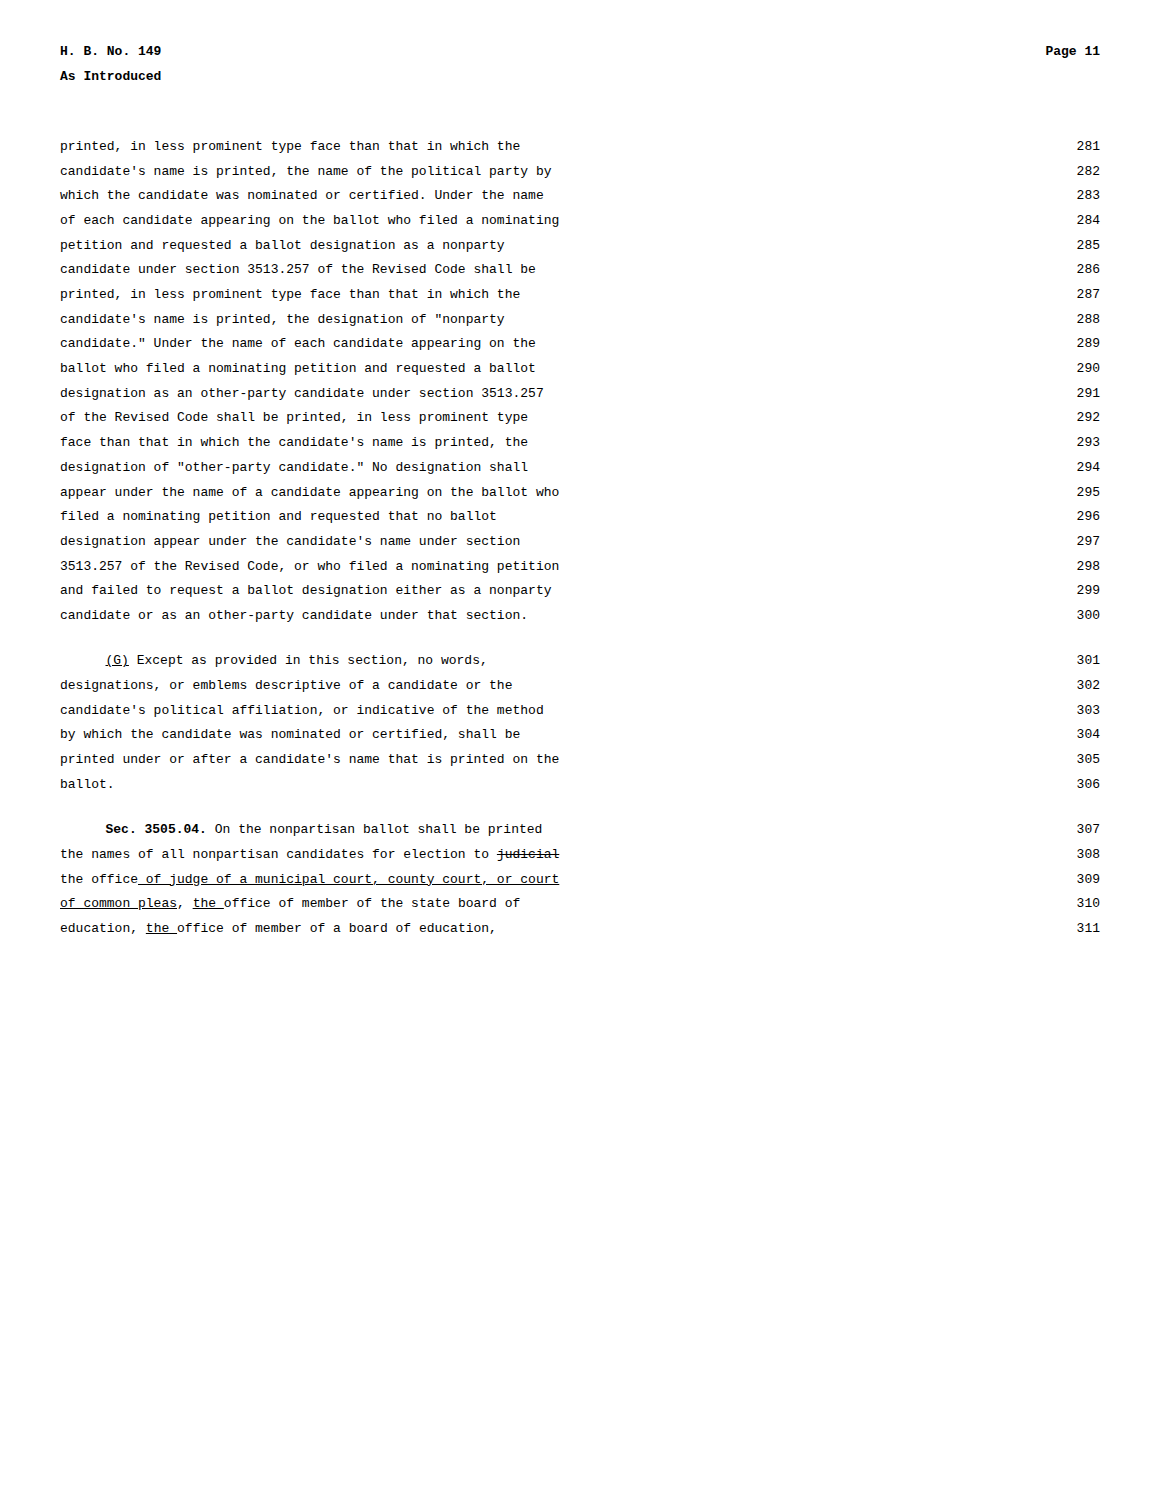H. B. No. 149 As Introduced
Page 11
printed, in less prominent type face than that in which the 281 candidate's name is printed, the name of the political party by 282 which the candidate was nominated or certified. Under the name 283 of each candidate appearing on the ballot who filed a nominating 284 petition and requested a ballot designation as a nonparty 285 candidate under section 3513.257 of the Revised Code shall be 286 printed, in less prominent type face than that in which the 287 candidate's name is printed, the designation of "nonparty 288 candidate." Under the name of each candidate appearing on the 289 ballot who filed a nominating petition and requested a ballot 290 designation as an other-party candidate under section 3513.257291 of the Revised Code shall be printed, in less prominent type 292 face than that in which the candidate's name is printed, the 293 designation of "other-party candidate." No designation shall 294 appear under the name of a candidate appearing on the ballot who 295 filed a nominating petition and requested that no ballot 296 designation appear under the candidate's name under section 297 3513.257 of the Revised Code, or who filed a nominating petition 298 and failed to request a ballot designation either as a nonparty 299 candidate or as an other-party candidate under that section. 300
(G) Except as provided in this section, no words, 301 designations, or emblems descriptive of a candidate or the 302 candidate's political affiliation, or indicative of the method 303 by which the candidate was nominated or certified, shall be 304 printed under or after a candidate's name that is printed on the 305 ballot. 306
Sec. 3505.04. On the nonpartisan ballot shall be printed 307 the names of all nonpartisan candidates for election to judicial 308 the office of judge of a municipal court, county court, or court 309 of common pleas, the office of member of the state board of 310 education, the office of member of a board of education, 311